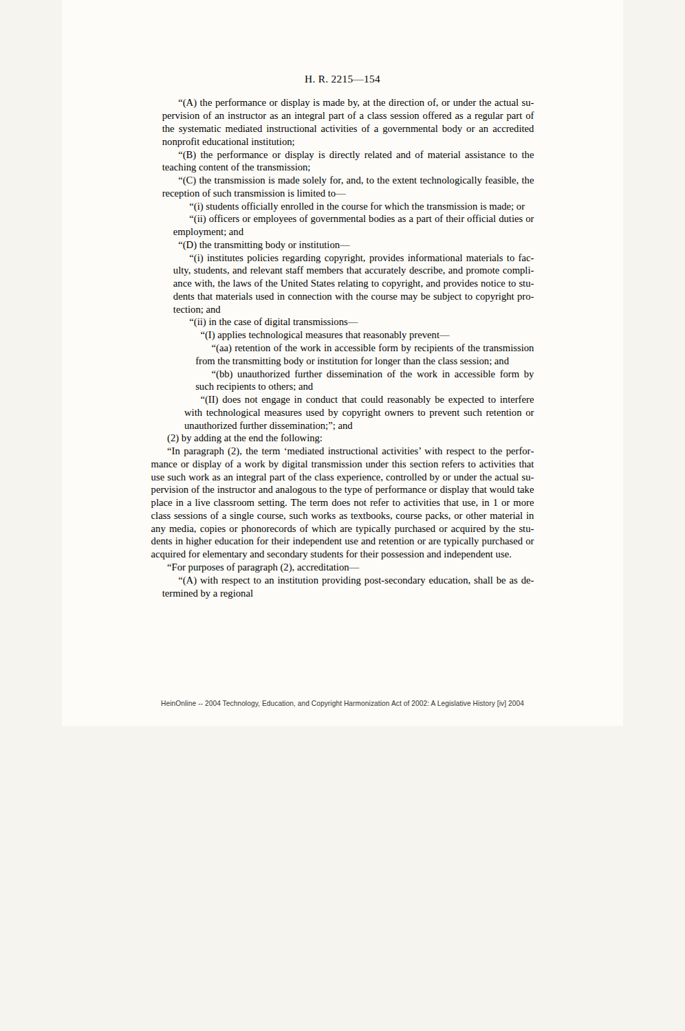H. R. 2215—154
“(A) the performance or display is made by, at the direction of, or under the actual supervision of an instructor as an integral part of a class session offered as a regular part of the systematic mediated instructional activities of a governmental body or an accredited nonprofit educational institution;
“(B) the performance or display is directly related and of material assistance to the teaching content of the transmission;
“(C) the transmission is made solely for, and, to the extent technologically feasible, the reception of such transmission is limited to—
“(i) students officially enrolled in the course for which the transmission is made; or
“(ii) officers or employees of governmental bodies as a part of their official duties or employment; and
“(D) the transmitting body or institution—
“(i) institutes policies regarding copyright, provides informational materials to faculty, students, and relevant staff members that accurately describe, and promote compliance with, the laws of the United States relating to copyright, and provides notice to students that materials used in connection with the course may be subject to copyright protection; and
“(ii) in the case of digital transmissions—
“(I) applies technological measures that reasonably prevent—
“(aa) retention of the work in accessible form by recipients of the transmission from the transmitting body or institution for longer than the class session; and
“(bb) unauthorized further dissemination of the work in accessible form by such recipients to others; and
“(II) does not engage in conduct that could reasonably be expected to interfere with technological measures used by copyright owners to prevent such retention or unauthorized further dissemination;”; and
(2) by adding at the end the following:
“In paragraph (2), the term ‘mediated instructional activities’ with respect to the performance or display of a work by digital transmission under this section refers to activities that use such work as an integral part of the class experience, controlled by or under the actual supervision of the instructor and analogous to the type of performance or display that would take place in a live classroom setting. The term does not refer to activities that use, in 1 or more class sessions of a single course, such works as textbooks, course packs, or other material in any media, copies or phonorecords of which are typically purchased or acquired by the students in higher education for their independent use and retention or are typically purchased or acquired for elementary and secondary students for their possession and independent use.
“For purposes of paragraph (2), accreditation—
“(A) with respect to an institution providing post-secondary education, shall be as determined by a regional
HeinOnline -- 2004 Technology, Education, and Copyright Harmonization Act of 2002: A Legislative History [iv] 2004